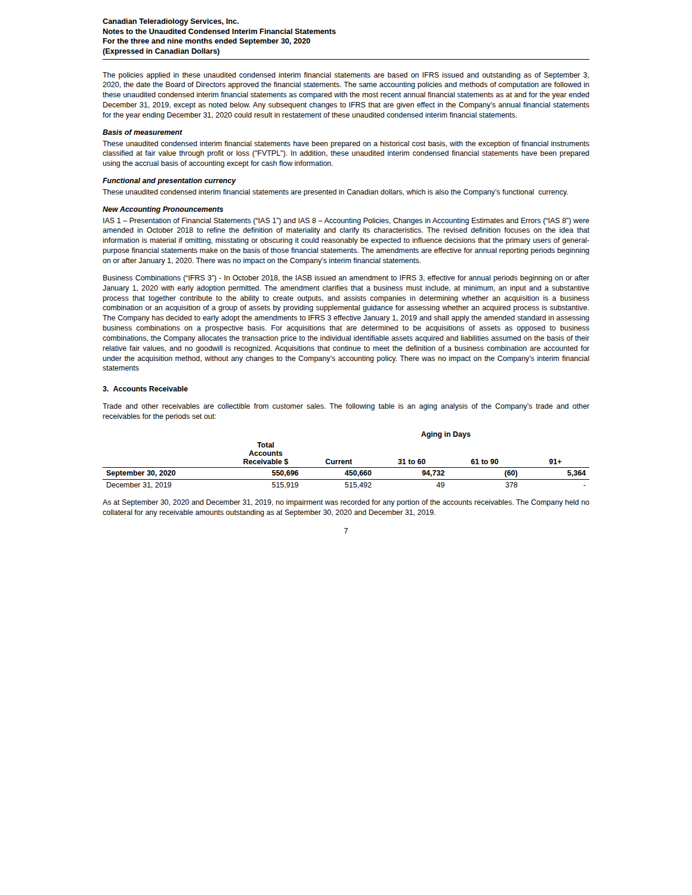Canadian Teleradiology Services, Inc.
Notes to the Unaudited Condensed Interim Financial Statements
For the three and nine months ended September 30, 2020
(Expressed in Canadian Dollars)
The policies applied in these unaudited condensed interim financial statements are based on IFRS issued and outstanding as of September 3, 2020, the date the Board of Directors approved the financial statements. The same accounting policies and methods of computation are followed in these unaudited condensed interim financial statements as compared with the most recent annual financial statements as at and for the year ended December 31, 2019, except as noted below. Any subsequent changes to IFRS that are given effect in the Company’s annual financial statements for the year ending December 31, 2020 could result in restatement of these unaudited condensed interim financial statements.
Basis of measurement
These unaudited condensed interim financial statements have been prepared on a historical cost basis, with the exception of financial instruments classified at fair value through profit or loss ("FVTPL"). In addition, these unaudited interim condensed financial statements have been prepared using the accrual basis of accounting except for cash flow information.
Functional and presentation currency
These unaudited condensed interim financial statements are presented in Canadian dollars, which is also the Company’s functional currency.
New Accounting Pronouncements
IAS 1 – Presentation of Financial Statements (“IAS 1”) and IAS 8 – Accounting Policies, Changes in Accounting Estimates and Errors (“IAS 8”) were amended in October 2018 to refine the definition of materiality and clarify its characteristics. The revised definition focuses on the idea that information is material if omitting, misstating or obscuring it could reasonably be expected to influence decisions that the primary users of general-purpose financial statements make on the basis of those financial statements. The amendments are effective for annual reporting periods beginning on or after January 1, 2020. There was no impact on the Company’s interim financial statements.
Business Combinations (“IFRS 3”) - In October 2018, the IASB issued an amendment to IFRS 3, effective for annual periods beginning on or after January 1, 2020 with early adoption permitted. The amendment clarifies that a business must include, at minimum, an input and a substantive process that together contribute to the ability to create outputs, and assists companies in determining whether an acquisition is a business combination or an acquisition of a group of assets by providing supplemental guidance for assessing whether an acquired process is substantive. The Company has decided to early adopt the amendments to IFRS 3 effective January 1, 2019 and shall apply the amended standard in assessing business combinations on a prospective basis. For acquisitions that are determined to be acquisitions of assets as opposed to business combinations, the Company allocates the transaction price to the individual identifiable assets acquired and liabilities assumed on the basis of their relative fair values, and no goodwill is recognized. Acquisitions that continue to meet the definition of a business combination are accounted for under the acquisition method, without any changes to the Company’s accounting policy. There was no impact on the Company’s interim financial statements
3. Accounts Receivable
Trade and other receivables are collectible from customer sales. The following table is an aging analysis of the Company’s trade and other receivables for the periods set out:
| | | Aging in Days |
| | Total Accounts Receivable $ | Current | 31 to 60 | 61 to 90 | 91+ |
| September 30, 2020 | 550,696 | 450,660 | 94,732 | (60) | 5,364 |
| December 31, 2019 | 515,919 | 515,492 | 49 | 378 | - |
As at September 30, 2020 and December 31, 2019, no impairment was recorded for any portion of the accounts receivables. The Company held no collateral for any receivable amounts outstanding as at September 30, 2020 and December 31, 2019.
7